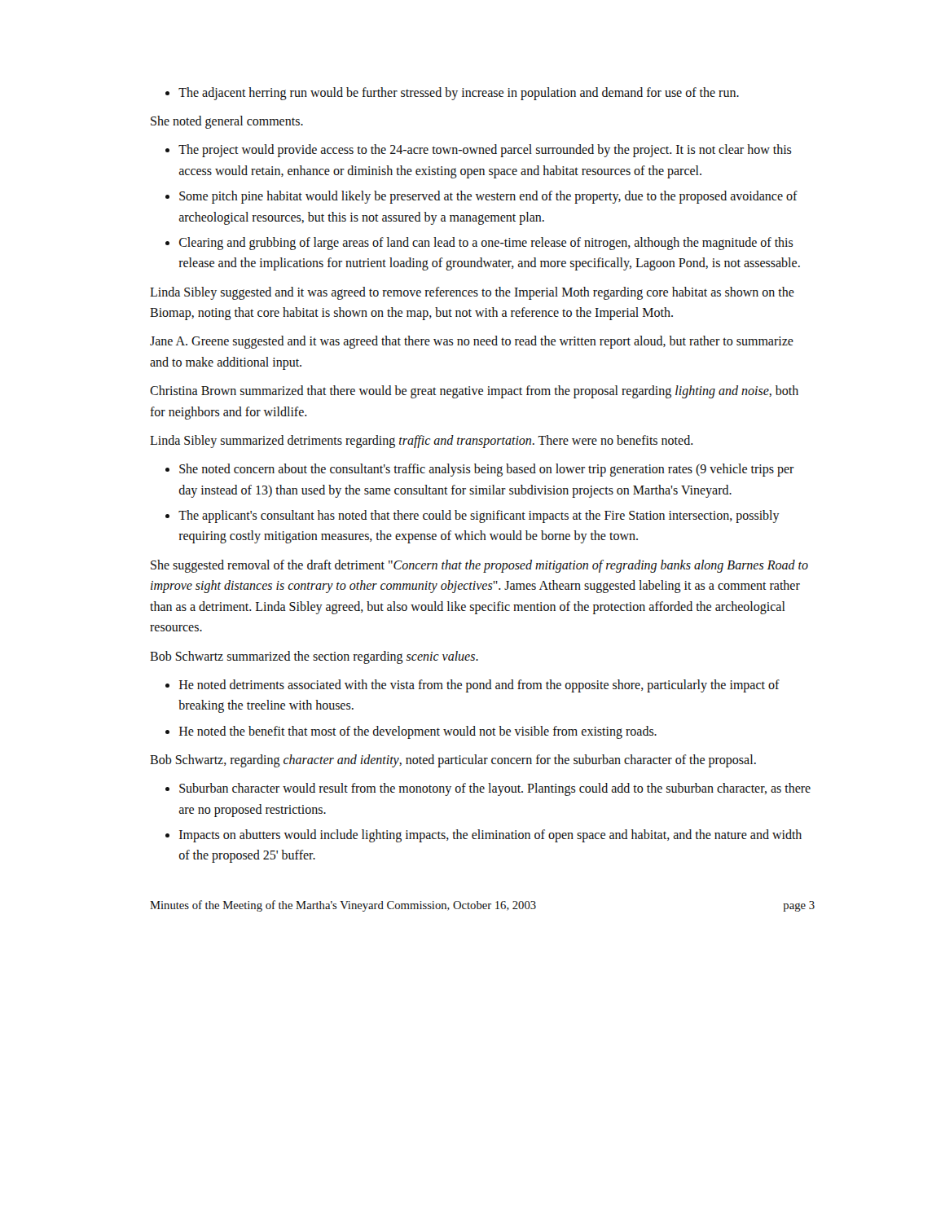The adjacent herring run would be further stressed by increase in population and demand for use of the run.
She noted general comments.
The project would provide access to the 24-acre town-owned parcel surrounded by the project. It is not clear how this access would retain, enhance or diminish the existing open space and habitat resources of the parcel.
Some pitch pine habitat would likely be preserved at the western end of the property, due to the proposed avoidance of archeological resources, but this is not assured by a management plan.
Clearing and grubbing of large areas of land can lead to a one-time release of nitrogen, although the magnitude of this release and the implications for nutrient loading of groundwater, and more specifically, Lagoon Pond, is not assessable.
Linda Sibley suggested and it was agreed to remove references to the Imperial Moth regarding core habitat as shown on the Biomap, noting that core habitat is shown on the map, but not with a reference to the Imperial Moth.
Jane A. Greene suggested and it was agreed that there was no need to read the written report aloud, but rather to summarize and to make additional input.
Christina Brown summarized that there would be great negative impact from the proposal regarding lighting and noise, both for neighbors and for wildlife.
Linda Sibley summarized detriments regarding traffic and transportation. There were no benefits noted.
She noted concern about the consultant's traffic analysis being based on lower trip generation rates (9 vehicle trips per day instead of 13) than used by the same consultant for similar subdivision projects on Martha's Vineyard.
The applicant's consultant has noted that there could be significant impacts at the Fire Station intersection, possibly requiring costly mitigation measures, the expense of which would be borne by the town.
She suggested removal of the draft detriment "Concern that the proposed mitigation of regrading banks along Barnes Road to improve sight distances is contrary to other community objectives". James Athearn suggested labeling it as a comment rather than as a detriment. Linda Sibley agreed, but also would like specific mention of the protection afforded the archeological resources.
Bob Schwartz summarized the section regarding scenic values.
He noted detriments associated with the vista from the pond and from the opposite shore, particularly the impact of breaking the treeline with houses.
He noted the benefit that most of the development would not be visible from existing roads.
Bob Schwartz, regarding character and identity, noted particular concern for the suburban character of the proposal.
Suburban character would result from the monotony of the layout. Plantings could add to the suburban character, as there are no proposed restrictions.
Impacts on abutters would include lighting impacts, the elimination of open space and habitat, and the nature and width of the proposed 25' buffer.
Minutes of the Meeting of the Martha's Vineyard Commission, October 16, 2003 page 3